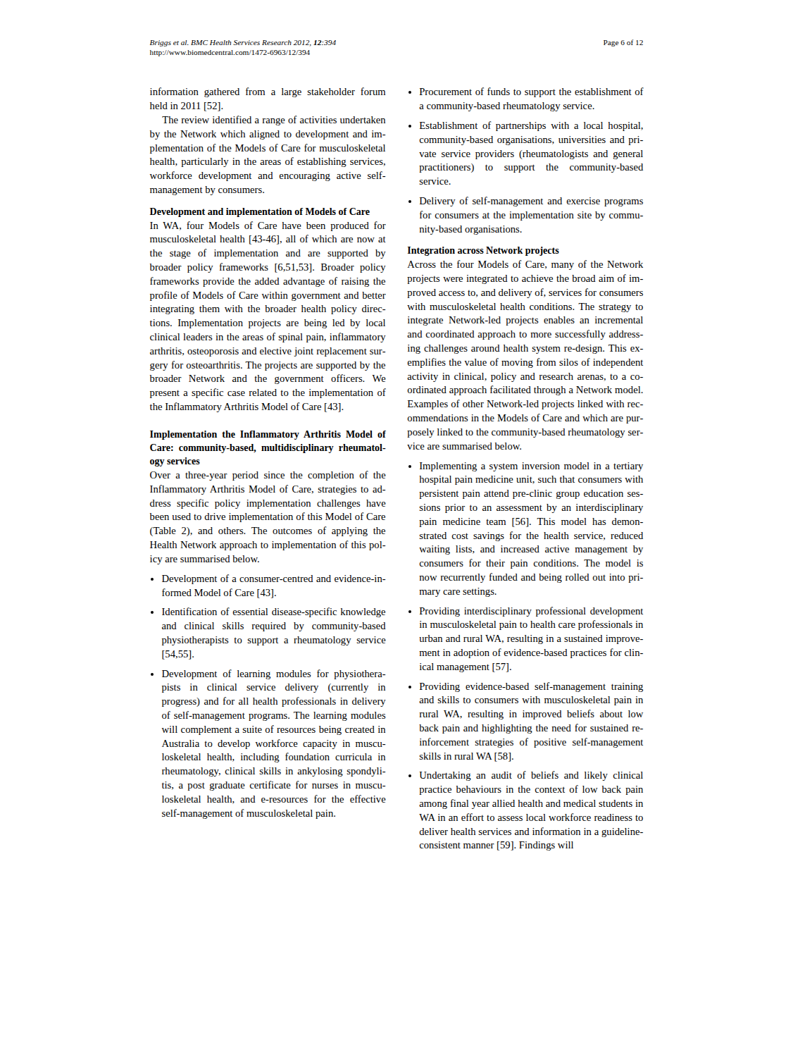Briggs et al. BMC Health Services Research 2012, 12:394
http://www.biomedcentral.com/1472-6963/12/394
Page 6 of 12
information gathered from a large stakeholder forum held in 2011 [52].
The review identified a range of activities undertaken by the Network which aligned to development and implementation of the Models of Care for musculoskeletal health, particularly in the areas of establishing services, workforce development and encouraging active self-management by consumers.
Development and implementation of Models of Care
In WA, four Models of Care have been produced for musculoskeletal health [43-46], all of which are now at the stage of implementation and are supported by broader policy frameworks [6,51,53]. Broader policy frameworks provide the added advantage of raising the profile of Models of Care within government and better integrating them with the broader health policy directions. Implementation projects are being led by local clinical leaders in the areas of spinal pain, inflammatory arthritis, osteoporosis and elective joint replacement surgery for osteoarthritis. The projects are supported by the broader Network and the government officers. We present a specific case related to the implementation of the Inflammatory Arthritis Model of Care [43].
Implementation the Inflammatory Arthritis Model of Care: community-based, multidisciplinary rheumatology services
Over a three-year period since the completion of the Inflammatory Arthritis Model of Care, strategies to address specific policy implementation challenges have been used to drive implementation of this Model of Care (Table 2), and others. The outcomes of applying the Health Network approach to implementation of this policy are summarised below.
Development of a consumer-centred and evidence-informed Model of Care [43].
Identification of essential disease-specific knowledge and clinical skills required by community-based physiotherapists to support a rheumatology service [54,55].
Development of learning modules for physiotherapists in clinical service delivery (currently in progress) and for all health professionals in delivery of self-management programs. The learning modules will complement a suite of resources being created in Australia to develop workforce capacity in musculoskeletal health, including foundation curricula in rheumatology, clinical skills in ankylosing spondylitis, a post graduate certificate for nurses in musculoskeletal health, and e-resources for the effective self-management of musculoskeletal pain.
Procurement of funds to support the establishment of a community-based rheumatology service.
Establishment of partnerships with a local hospital, community-based organisations, universities and private service providers (rheumatologists and general practitioners) to support the community-based service.
Delivery of self-management and exercise programs for consumers at the implementation site by community-based organisations.
Integration across Network projects
Across the four Models of Care, many of the Network projects were integrated to achieve the broad aim of improved access to, and delivery of, services for consumers with musculoskeletal health conditions. The strategy to integrate Network-led projects enables an incremental and coordinated approach to more successfully addressing challenges around health system re-design. This exemplifies the value of moving from silos of independent activity in clinical, policy and research arenas, to a co-ordinated approach facilitated through a Network model. Examples of other Network-led projects linked with recommendations in the Models of Care and which are purposely linked to the community-based rheumatology service are summarised below.
Implementing a system inversion model in a tertiary hospital pain medicine unit, such that consumers with persistent pain attend pre-clinic group education sessions prior to an assessment by an interdisciplinary pain medicine team [56]. This model has demonstrated cost savings for the health service, reduced waiting lists, and increased active management by consumers for their pain conditions. The model is now recurrently funded and being rolled out into primary care settings.
Providing interdisciplinary professional development in musculoskeletal pain to health care professionals in urban and rural WA, resulting in a sustained improvement in adoption of evidence-based practices for clinical management [57].
Providing evidence-based self-management training and skills to consumers with musculoskeletal pain in rural WA, resulting in improved beliefs about low back pain and highlighting the need for sustained reinforcement strategies of positive self-management skills in rural WA [58].
Undertaking an audit of beliefs and likely clinical practice behaviours in the context of low back pain among final year allied health and medical students in WA in an effort to assess local workforce readiness to deliver health services and information in a guideline-consistent manner [59]. Findings will